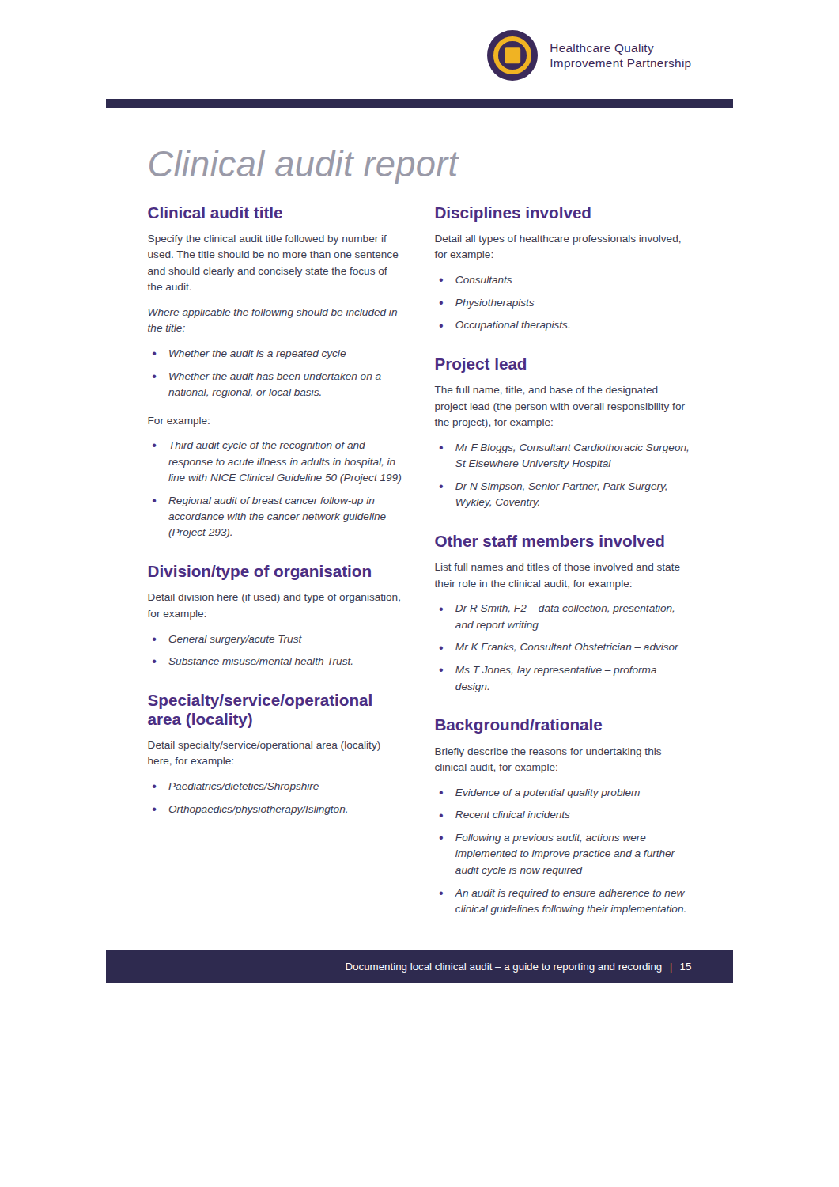Healthcare Quality Improvement Partnership
Clinical audit report
Clinical audit title
Specify the clinical audit title followed by number if used. The title should be no more than one sentence and should clearly and concisely state the focus of the audit.
Where applicable the following should be included in the title:
Whether the audit is a repeated cycle
Whether the audit has been undertaken on a national, regional, or local basis.
For example:
Third audit cycle of the recognition of and response to acute illness in adults in hospital, in line with NICE Clinical Guideline 50 (Project 199)
Regional audit of breast cancer follow-up in accordance with the cancer network guideline (Project 293).
Division/type of organisation
Detail division here (if used) and type of organisation, for example:
General surgery/acute Trust
Substance misuse/mental health Trust.
Specialty/service/operational area (locality)
Detail specialty/service/operational area (locality) here, for example:
Paediatrics/dietetics/Shropshire
Orthopaedics/physiotherapy/Islington.
Disciplines involved
Detail all types of healthcare professionals involved, for example:
Consultants
Physiotherapists
Occupational therapists.
Project lead
The full name, title, and base of the designated project lead (the person with overall responsibility for the project), for example:
Mr F Bloggs, Consultant Cardiothoracic Surgeon, St Elsewhere University Hospital
Dr N Simpson, Senior Partner, Park Surgery, Wykley, Coventry.
Other staff members involved
List full names and titles of those involved and state their role in the clinical audit, for example:
Dr R Smith, F2 – data collection, presentation, and report writing
Mr K Franks, Consultant Obstetrician – advisor
Ms T Jones, lay representative – proforma design.
Background/rationale
Briefly describe the reasons for undertaking this clinical audit, for example:
Evidence of a potential quality problem
Recent clinical incidents
Following a previous audit, actions were implemented to improve practice and a further audit cycle is now required
An audit is required to ensure adherence to new clinical guidelines following their implementation.
Documenting local clinical audit – a guide to reporting and recording | 15